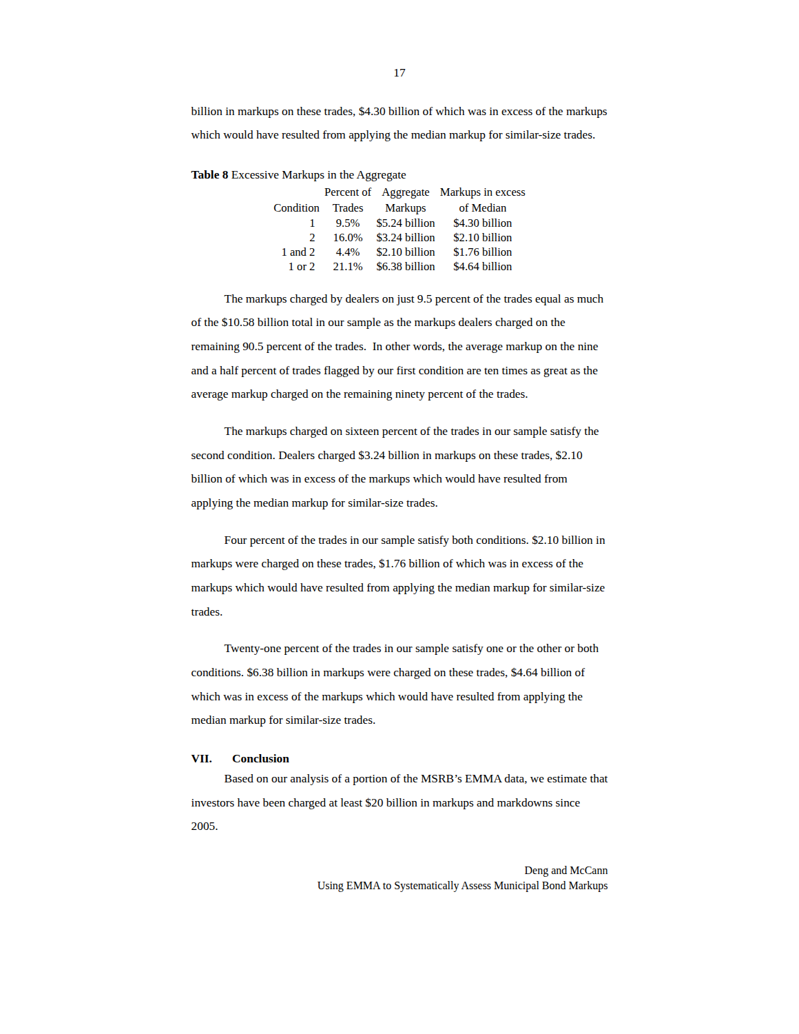17
billion in markups on these trades, $4.30 billion of which was in excess of the markups which would have resulted from applying the median markup for similar-size trades.
Table 8 Excessive Markups in the Aggregate
| | Percent of | Aggregate | Markups in excess |
| --- | --- | --- | --- |
| Condition | Trades | Markups | of Median |
| 1 | 9.5% | $5.24 billion | $4.30 billion |
| 2 | 16.0% | $3.24 billion | $2.10 billion |
| 1 and 2 | 4.4% | $2.10 billion | $1.76 billion |
| 1 or 2 | 21.1% | $6.38 billion | $4.64 billion |
The markups charged by dealers on just 9.5 percent of the trades equal as much of the $10.58 billion total in our sample as the markups dealers charged on the remaining 90.5 percent of the trades. In other words, the average markup on the nine and a half percent of trades flagged by our first condition are ten times as great as the average markup charged on the remaining ninety percent of the trades.
The markups charged on sixteen percent of the trades in our sample satisfy the second condition. Dealers charged $3.24 billion in markups on these trades, $2.10 billion of which was in excess of the markups which would have resulted from applying the median markup for similar-size trades.
Four percent of the trades in our sample satisfy both conditions. $2.10 billion in markups were charged on these trades, $1.76 billion of which was in excess of the markups which would have resulted from applying the median markup for similar-size trades.
Twenty-one percent of the trades in our sample satisfy one or the other or both conditions. $6.38 billion in markups were charged on these trades, $4.64 billion of which was in excess of the markups which would have resulted from applying the median markup for similar-size trades.
VII. Conclusion
Based on our analysis of a portion of the MSRB’s EMMA data, we estimate that investors have been charged at least $20 billion in markups and markdowns since 2005.
Deng and McCann
Using EMMA to Systematically Assess Municipal Bond Markups